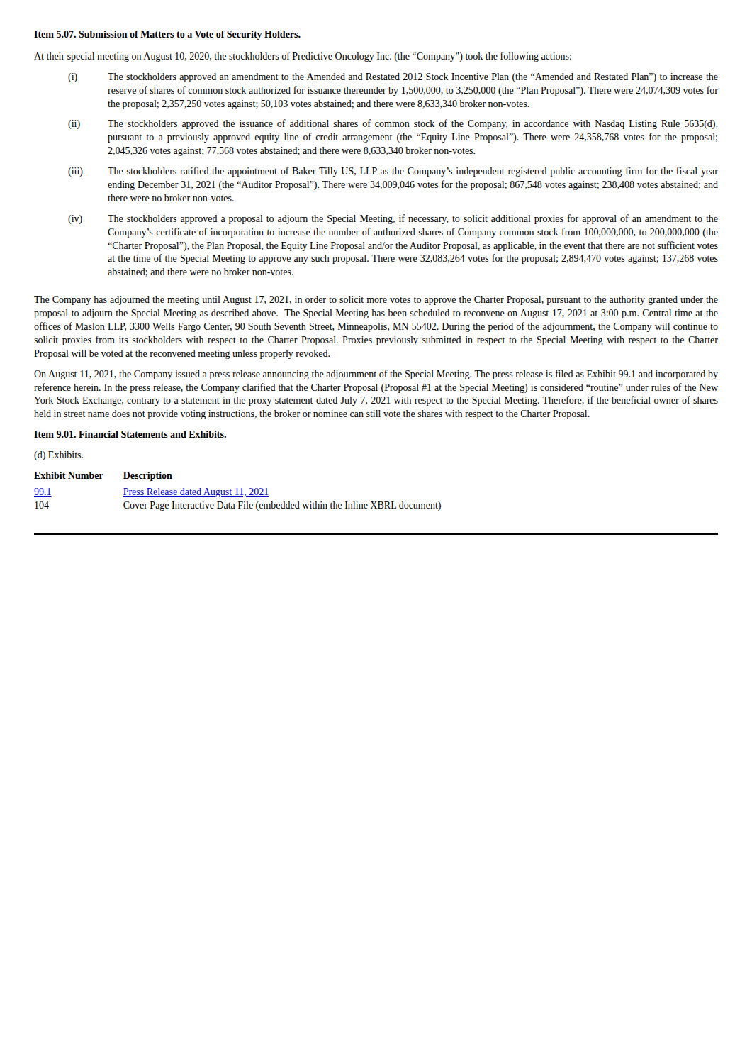Item 5.07. Submission of Matters to a Vote of Security Holders.
At their special meeting on August 10, 2020, the stockholders of Predictive Oncology Inc. (the “Company”) took the following actions:
| | (i) | The stockholders approved an amendment to the Amended and Restated 2012 Stock Incentive Plan (the “Amended and Restated Plan”) to increase the reserve of shares of common stock authorized for issuance thereunder by 1,500,000, to 3,250,000 (the “Plan Proposal”). There were 24,074,309 votes for the proposal; 2,357,250 votes against; 50,103 votes abstained; and there were 8,633,340 broker non-votes. |
| | (ii) | The stockholders approved the issuance of additional shares of common stock of the Company, in accordance with Nasdaq Listing Rule 5635(d), pursuant to a previously approved equity line of credit arrangement (the “Equity Line Proposal”). There were 24,358,768 votes for the proposal; 2,045,326 votes against; 77,568 votes abstained; and there were 8,633,340 broker non-votes. |
| | (iii) | The stockholders ratified the appointment of Baker Tilly US, LLP as the Company’s independent registered public accounting firm for the fiscal year ending December 31, 2021 (the “Auditor Proposal”). There were 34,009,046 votes for the proposal; 867,548 votes against; 238,408 votes abstained; and there were no broker non-votes. |
| | (iv) | The stockholders approved a proposal to adjourn the Special Meeting, if necessary, to solicit additional proxies for approval of an amendment to the Company’s certificate of incorporation to increase the number of authorized shares of Company common stock from 100,000,000, to 200,000,000 (the “Charter Proposal”), the Plan Proposal, the Equity Line Proposal and/or the Auditor Proposal, as applicable, in the event that there are not sufficient votes at the time of the Special Meeting to approve any such proposal. There were 32,083,264 votes for the proposal; 2,894,470 votes against; 137,268 votes abstained; and there were no broker non-votes. |
The Company has adjourned the meeting until August 17, 2021, in order to solicit more votes to approve the Charter Proposal, pursuant to the authority granted under the proposal to adjourn the Special Meeting as described above. The Special Meeting has been scheduled to reconvene on August 17, 2021 at 3:00 p.m. Central time at the offices of Maslon LLP, 3300 Wells Fargo Center, 90 South Seventh Street, Minneapolis, MN 55402. During the period of the adjournment, the Company will continue to solicit proxies from its stockholders with respect to the Charter Proposal. Proxies previously submitted in respect to the Special Meeting with respect to the Charter Proposal will be voted at the reconvened meeting unless properly revoked.
On August 11, 2021, the Company issued a press release announcing the adjournment of the Special Meeting. The press release is filed as Exhibit 99.1 and incorporated by reference herein. In the press release, the Company clarified that the Charter Proposal (Proposal #1 at the Special Meeting) is considered “routine” under rules of the New York Stock Exchange, contrary to a statement in the proxy statement dated July 7, 2021 with respect to the Special Meeting. Therefore, if the beneficial owner of shares held in street name does not provide voting instructions, the broker or nominee can still vote the shares with respect to the Charter Proposal.
Item 9.01. Financial Statements and Exhibits.
(d) Exhibits.
| Exhibit Number | Description |
| --- | --- |
| 99.1 | Press Release dated August 11, 2021 |
| 104 | Cover Page Interactive Data File (embedded within the Inline XBRL document) |